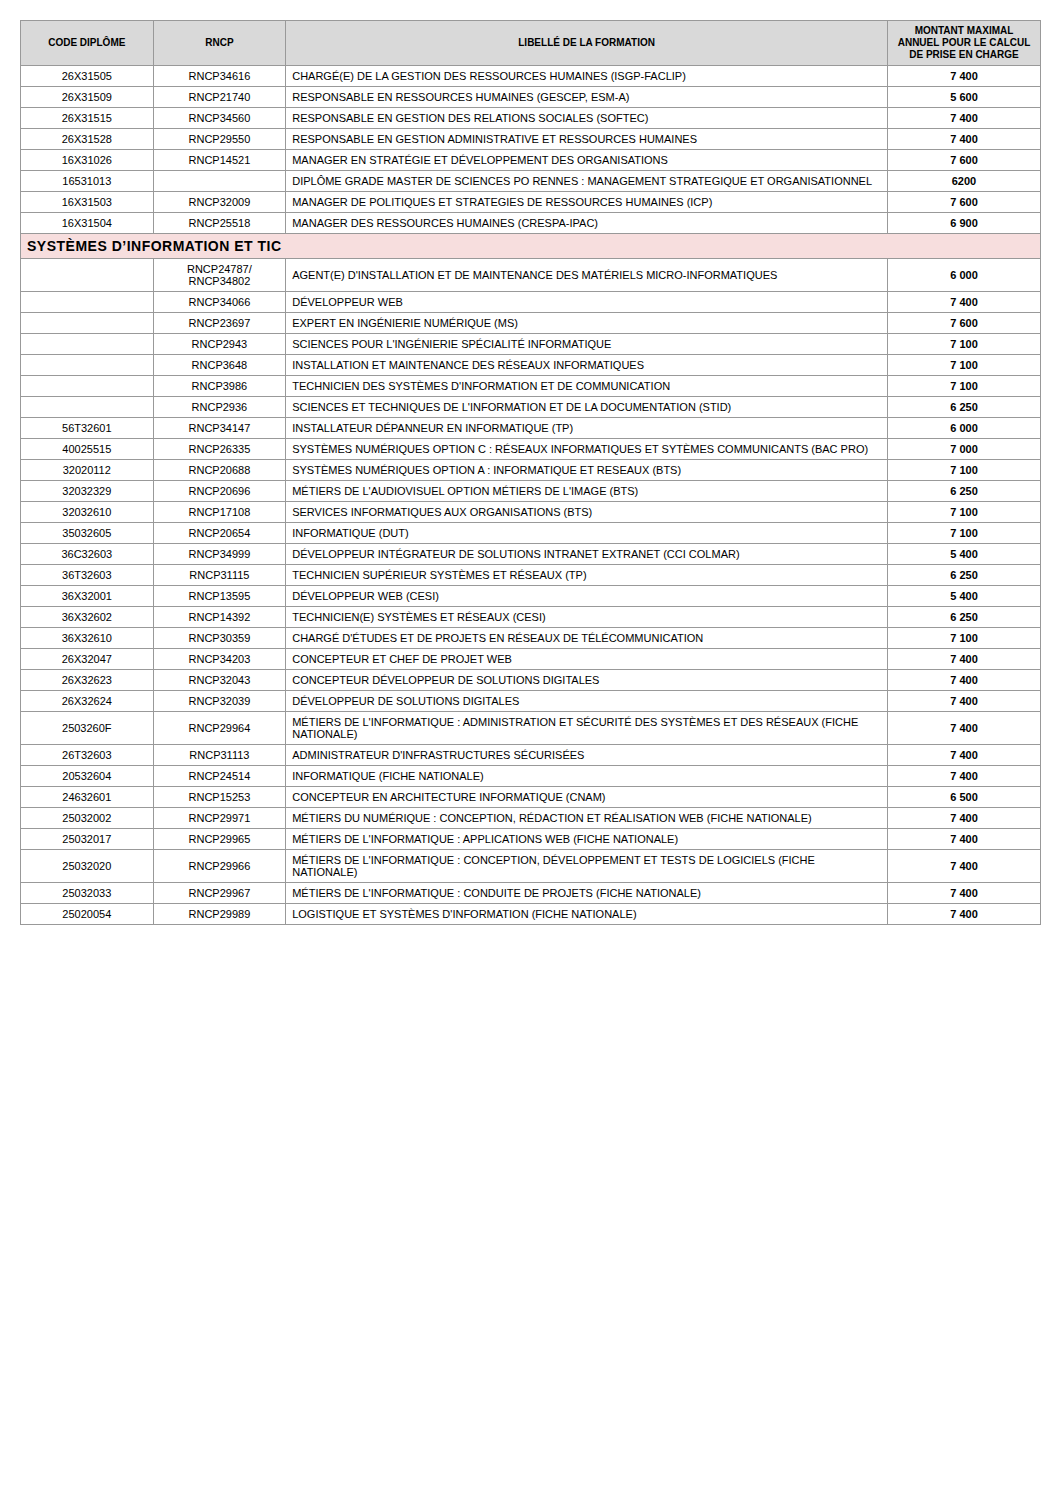| Code diplôme | RNCP | Libellé de la formation | Montant maximal annuel pour le calcul de prise en charge |
| --- | --- | --- | --- |
| 26X31505 | RNCP34616 | CHARGÉ(E) DE LA GESTION DES RESSOURCES HUMAINES (ISGP-FACLIP) | 7 400 |
| 26X31509 | RNCP21740 | RESPONSABLE EN RESSOURCES HUMAINES (GESCEP, ESM-A) | 5 600 |
| 26X31515 | RNCP34560 | RESPONSABLE EN GESTION DES RELATIONS SOCIALES (SOFTEC) | 7 400 |
| 26X31528 | RNCP29550 | RESPONSABLE EN GESTION ADMINISTRATIVE ET RESSOURCES HUMAINES | 7 400 |
| 16X31026 | RNCP14521 | MANAGER EN STRATÉGIE ET DÉVELOPPEMENT DES ORGANISATIONS | 7 600 |
| 16531013 | | DIPLÔME GRADE MASTER DE SCIENCES PO RENNES : MANAGEMENT STRATEGIQUE ET ORGANISATIONNEL | 6200 |
| 16X31503 | RNCP32009 | MANAGER DE POLITIQUES ET STRATEGIES DE RESSOURCES HUMAINES (ICP) | 7 600 |
| 16X31504 | RNCP25518 | MANAGER DES RESSOURCES HUMAINES (CRESPA-IPAC) | 6 900 |
| Systèmes d’information et TIC |
| | RNCP24787/ RNCP34802 | AGENT(E) D'INSTALLATION ET DE MAINTENANCE DES MATÉRIELS MICRO-INFORMATIQUES | 6 000 |
| | RNCP34066 | DÉVELOPPEUR WEB | 7 400 |
| | RNCP23697 | EXPERT EN INGÉNIERIE NUMÉRIQUE (MS) | 7 600 |
| | RNCP2943 | SCIENCES POUR L'INGÉNIERIE SPÉCIALITÉ INFORMATIQUE | 7 100 |
| | RNCP3648 | INSTALLATION ET MAINTENANCE DES RÉSEAUX INFORMATIQUES | 7 100 |
| | RNCP3986 | TECHNICIEN DES SYSTÈMES D'INFORMATION ET DE COMMUNICATION | 7 100 |
| | RNCP2936 | SCIENCES ET TECHNIQUES DE L'INFORMATION ET DE LA DOCUMENTATION (STID) | 6 250 |
| 56T32601 | RNCP34147 | INSTALLATEUR DÉPANNEUR EN INFORMATIQUE (TP) | 6 000 |
| 40025515 | RNCP26335 | SYSTÈMES NUMÉRIQUES OPTION C : RÉSEAUX INFORMATIQUES ET SYTÈMES COMMUNICANTS (BAC PRO) | 7 000 |
| 32020112 | RNCP20688 | SYSTÈMES NUMÉRIQUES OPTION A : INFORMATIQUE ET RESEAUX (BTS) | 7 100 |
| 32032329 | RNCP20696 | MÉTIERS DE L'AUDIOVISUEL OPTION MÉTIERS DE L'IMAGE (BTS) | 6 250 |
| 32032610 | RNCP17108 | SERVICES INFORMATIQUES AUX ORGANISATIONS (BTS) | 7 100 |
| 35032605 | RNCP20654 | INFORMATIQUE (DUT) | 7 100 |
| 36C32603 | RNCP34999 | DÉVELOPPEUR INTÉGRATEUR DE SOLUTIONS INTRANET EXTRANET (CCI COLMAR) | 5 400 |
| 36T32603 | RNCP31115 | TECHNICIEN SUPÉRIEUR SYSTÈMES ET RÉSEAUX (TP) | 6 250 |
| 36X32001 | RNCP13595 | DÉVELOPPEUR WEB (CESI) | 5 400 |
| 36X32602 | RNCP14392 | TECHNICIEN(E) SYSTÈMES ET RÉSEAUX (CESI) | 6 250 |
| 36X32610 | RNCP30359 | CHARGÉ D'ÉTUDES ET DE PROJETS EN RÉSEAUX DE TÉLÉCOMMUNICATION | 7 100 |
| 26X32047 | RNCP34203 | CONCEPTEUR ET CHEF DE PROJET WEB | 7 400 |
| 26X32623 | RNCP32043 | CONCEPTEUR DÉVELOPPEUR DE SOLUTIONS DIGITALES | 7 400 |
| 26X32624 | RNCP32039 | DÉVELOPPEUR DE SOLUTIONS DIGITALES | 7 400 |
| 2503260F | RNCP29964 | MÉTIERS DE L'INFORMATIQUE : ADMINISTRATION ET SÉCURITÉ DES SYSTÈMES ET DES RÉSEAUX (FICHE NATIONALE) | 7 400 |
| 26T32603 | RNCP31113 | ADMINISTRATEUR D'INFRASTRUCTURES SÉCURISÉES | 7 400 |
| 20532604 | RNCP24514 | INFORMATIQUE (FICHE NATIONALE) | 7 400 |
| 24632601 | RNCP15253 | CONCEPTEUR EN ARCHITECTURE INFORMATIQUE (CNAM) | 6 500 |
| 25032002 | RNCP29971 | MÉTIERS DU NUMÉRIQUE : CONCEPTION, RÉDACTION ET RÉALISATION WEB (FICHE NATIONALE) | 7 400 |
| 25032017 | RNCP29965 | MÉTIERS DE L'INFORMATIQUE : APPLICATIONS WEB (FICHE NATIONALE) | 7 400 |
| 25032020 | RNCP29966 | MÉTIERS DE L'INFORMATIQUE : CONCEPTION, DÉVELOPPEMENT ET TESTS DE LOGICIELS (FICHE NATIONALE) | 7 400 |
| 25032033 | RNCP29967 | MÉTIERS DE L'INFORMATIQUE : CONDUITE DE PROJETS (FICHE NATIONALE) | 7 400 |
| 25020054 | RNCP29989 | LOGISTIQUE ET SYSTÈMES D'INFORMATION (FICHE NATIONALE) | 7 400 |